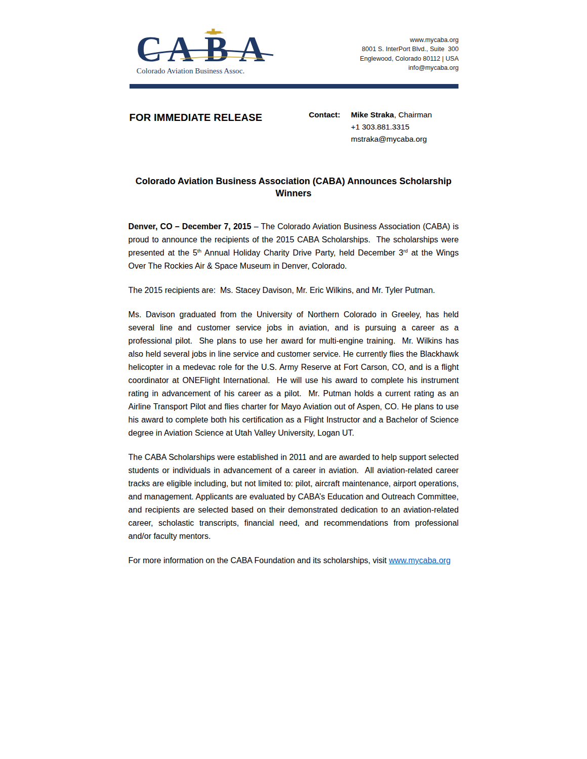C A B A Colorado Aviation Business Assoc.
www.mycaba.org
8001 S. InterPort Blvd., Suite 300
Englewood, Colorado 80112 | USA
info@mycaba.org
FOR IMMEDIATE RELEASE
Contact:
Mike Straka, Chairman
+1 303.881.3315
mstraka@mycaba.org
Colorado Aviation Business Association (CABA) Announces Scholarship Winners
Denver, CO – December 7, 2015 – The Colorado Aviation Business Association (CABA) is proud to announce the recipients of the 2015 CABA Scholarships. The scholarships were presented at the 5th Annual Holiday Charity Drive Party, held December 3rd at the Wings Over The Rockies Air & Space Museum in Denver, Colorado.
The 2015 recipients are: Ms. Stacey Davison, Mr. Eric Wilkins, and Mr. Tyler Putman.
Ms. Davison graduated from the University of Northern Colorado in Greeley, has held several line and customer service jobs in aviation, and is pursuing a career as a professional pilot. She plans to use her award for multi-engine training. Mr. Wilkins has also held several jobs in line service and customer service. He currently flies the Blackhawk helicopter in a medevac role for the U.S. Army Reserve at Fort Carson, CO, and is a flight coordinator at ONEFlight International. He will use his award to complete his instrument rating in advancement of his career as a pilot. Mr. Putman holds a current rating as an Airline Transport Pilot and flies charter for Mayo Aviation out of Aspen, CO. He plans to use his award to complete both his certification as a Flight Instructor and a Bachelor of Science degree in Aviation Science at Utah Valley University, Logan UT.
The CABA Scholarships were established in 2011 and are awarded to help support selected students or individuals in advancement of a career in aviation. All aviation-related career tracks are eligible including, but not limited to: pilot, aircraft maintenance, airport operations, and management. Applicants are evaluated by CABA’s Education and Outreach Committee, and recipients are selected based on their demonstrated dedication to an aviation-related career, scholastic transcripts, financial need, and recommendations from professional and/or faculty mentors.
For more information on the CABA Foundation and its scholarships, visit www.mycaba.org